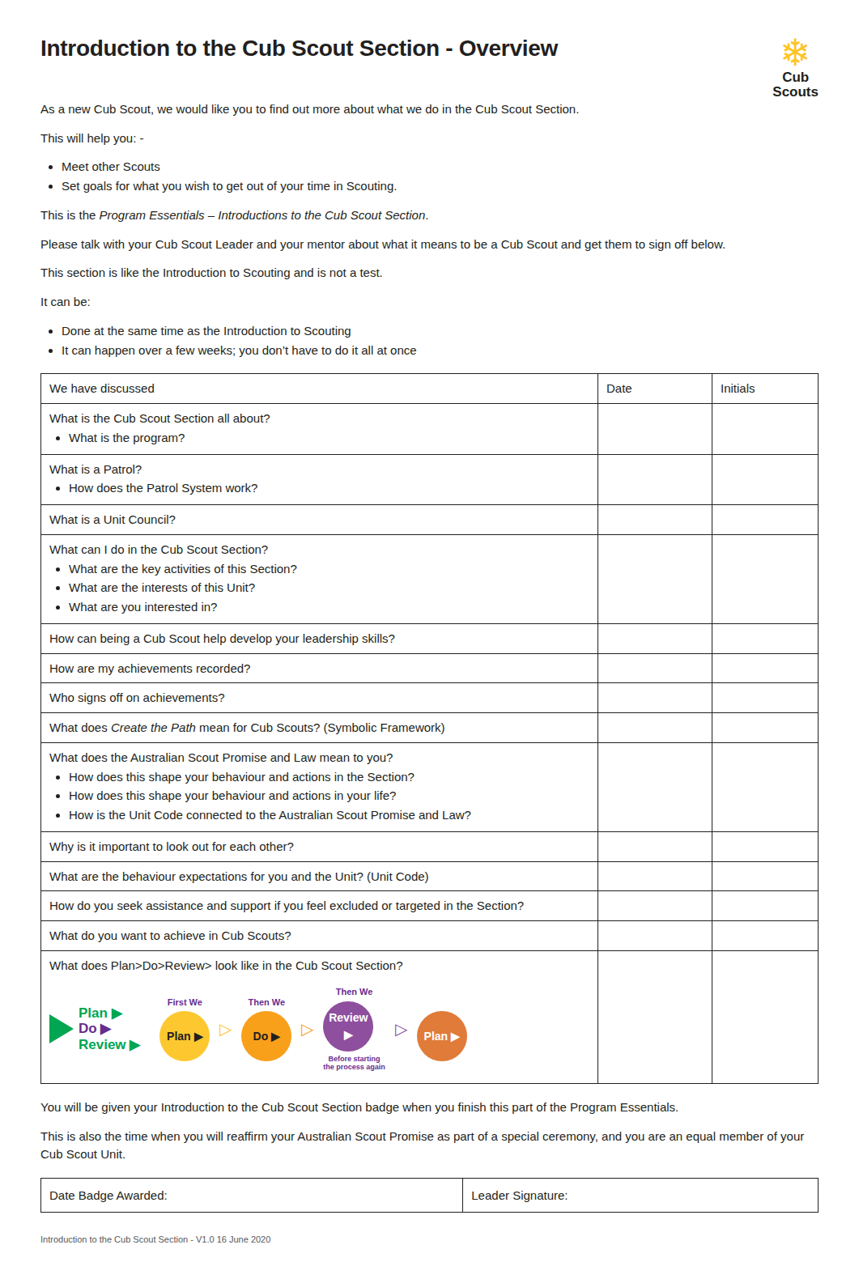Introduction to the Cub Scout Section - Overview
❄ Cub
Scouts
As a new Cub Scout, we would like you to find out more about what we do in the Cub Scout Section.
This will help you: -
Meet other Scouts
Set goals for what you wish to get out of your time in Scouting.
This is the Program Essentials – Introductions to the Cub Scout Section.
Please talk with your Cub Scout Leader and your mentor about what it means to be a Cub Scout and get them to sign off below.
This section is like the Introduction to Scouting and is not a test.
It can be:
Done at the same time as the Introduction to Scouting
It can happen over a few weeks; you don’t have to do it all at once
| We have discussed | Date | Initials |
| --- | --- | --- |
| What is the Cub Scout Section all about? What is the program? | | |
| What is a Patrol? How does the Patrol System work? | | |
| What is a Unit Council? | | |
| What can I do in the Cub Scout Section? What are the key activities of this Section? What are the interests of this Unit? What are you interested in? | | |
| How can being a Cub Scout help develop your leadership skills? | | |
| How are my achievements recorded? | | |
| Who signs off on achievements? | | |
| What does Create the Path mean for Cub Scouts? (Symbolic Framework) | | |
| What does the Australian Scout Promise and Law mean to you? How does this shape your behaviour and actions in the Section? How does this shape your behaviour and actions in your life? How is the Unit Code connected to the Australian Scout Promise and Law? | | |
| Why is it important to look out for each other? | | |
| What are the behaviour expectations for you and the Unit? (Unit Code) | | |
| How do you seek assistance and support if you feel excluded or targeted in the Section? | | |
| What do you want to achieve in Cub Scouts? | | |
| What does Plan>Do>Review> look like in the Cub Scout Section? Plan ▶ Do ▶ Review ▶ First We Plan ▶ ▷ Then We Do ▶ ▷ Then We Review ▶ Before starting the process again ▷ Plan ▶ | | |
You will be given your Introduction to the Cub Scout Section badge when you finish this part of the Program Essentials.
This is also the time when you will reaffirm your Australian Scout Promise as part of a special ceremony, and you are an equal member of your Cub Scout Unit.
| Date Badge Awarded: | Leader Signature: |
Introduction to the Cub Scout Section - V1.0 16 June 2020